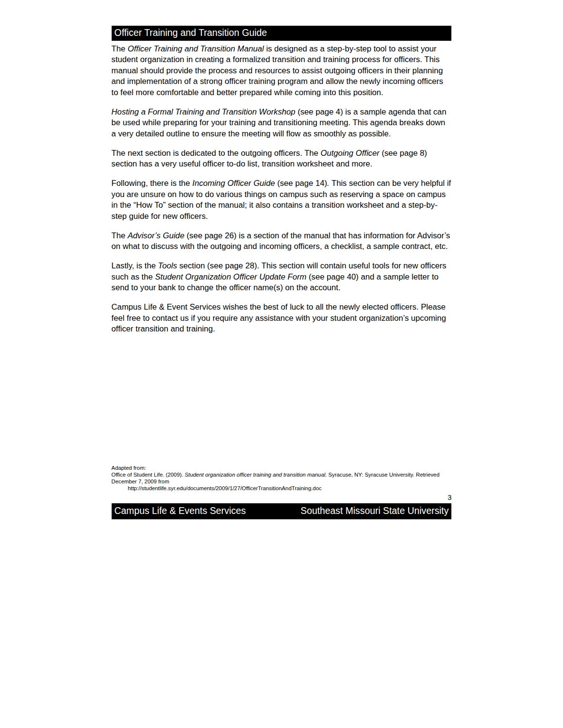Officer Training and Transition Guide
The Officer Training and Transition Manual is designed as a step-by-step tool to assist your student organization in creating a formalized transition and training process for officers. This manual should provide the process and resources to assist outgoing officers in their planning and implementation of a strong officer training program and allow the newly incoming officers to feel more comfortable and better prepared while coming into this position.
Hosting a Formal Training and Transition Workshop (see page 4) is a sample agenda that can be used while preparing for your training and transitioning meeting. This agenda breaks down a very detailed outline to ensure the meeting will flow as smoothly as possible.
The next section is dedicated to the outgoing officers. The Outgoing Officer (see page 8) section has a very useful officer to-do list, transition worksheet and more.
Following, there is the Incoming Officer Guide (see page 14). This section can be very helpful if you are unsure on how to do various things on campus such as reserving a space on campus in the “How To” section of the manual; it also contains a transition worksheet and a step-by-step guide for new officers.
The Advisor’s Guide (see page 26) is a section of the manual that has information for Advisor’s on what to discuss with the outgoing and incoming officers, a checklist, a sample contract, etc.
Lastly, is the Tools section (see page 28). This section will contain useful tools for new officers such as the Student Organization Officer Update Form (see page 40) and a sample letter to send to your bank to change the officer name(s) on the account.
Campus Life & Event Services wishes the best of luck to all the newly elected officers. Please feel free to contact us if you require any assistance with your student organization’s upcoming officer transition and training.
Adapted from:
Office of Student Life. (2009). Student organization officer training and transition manual. Syracuse, NY: Syracuse University. Retrieved December 7, 2009 from http://studentlife.syr.edu/documents/2009/1/27/OfficerTransitionAndTraining.doc
3
Campus Life & Events Services Southeast Missouri State University